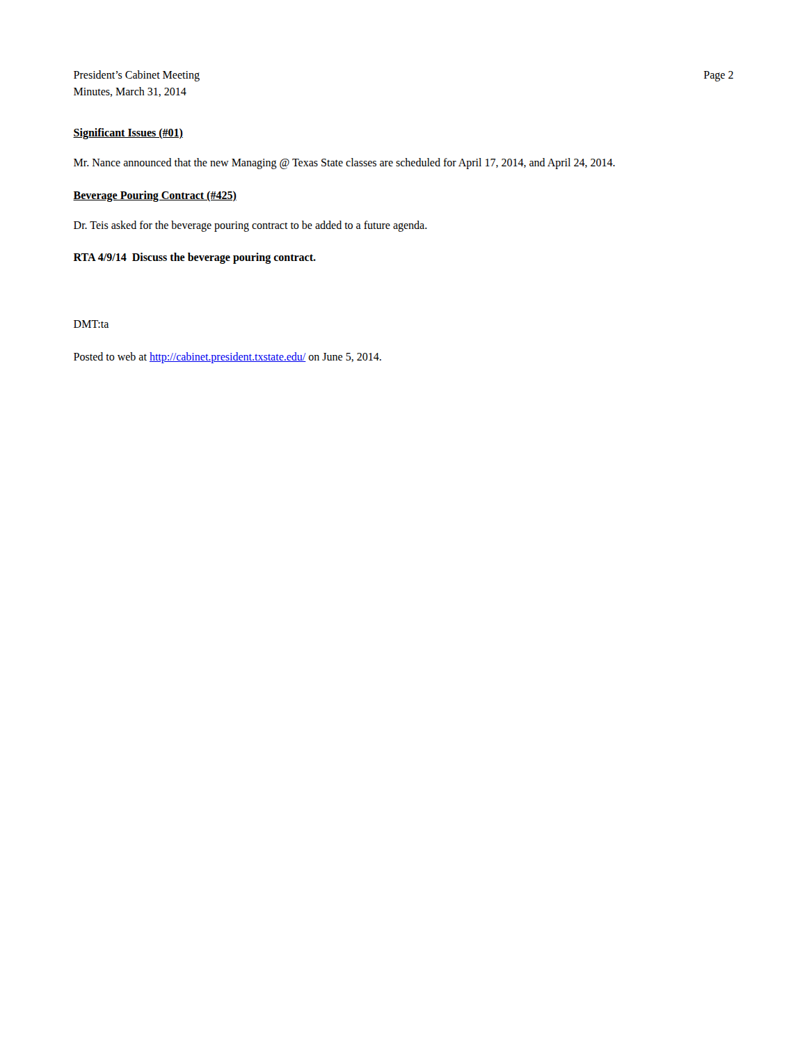President’s Cabinet Meeting
Minutes, March 31, 2014
Page 2
Significant Issues (#01)
Mr. Nance announced that the new Managing @ Texas State classes are scheduled for April 17, 2014, and April 24, 2014.
Beverage Pouring Contract (#425)
Dr. Teis asked for the beverage pouring contract to be added to a future agenda.
RTA 4/9/14 Discuss the beverage pouring contract.
DMT:ta
Posted to web at http://cabinet.president.txstate.edu/ on June 5, 2014.